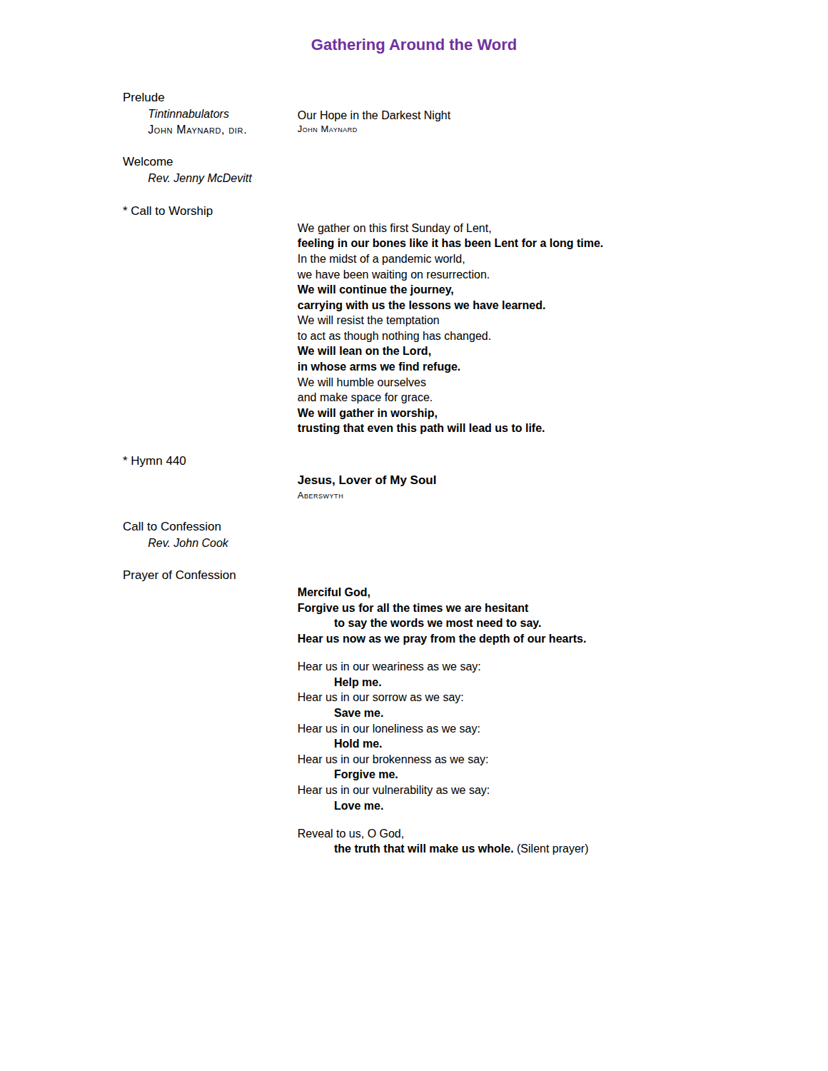Gathering Around the Word
Prelude Tintinnabulators John Maynard, dir.
Our Hope in the Darkest Night
John Maynard
Welcome Rev. Jenny McDevitt
* Call to Worship
We gather on this first Sunday of Lent,
feeling in our bones like it has been Lent for a long time.
In the midst of a pandemic world,
we have been waiting on resurrection.
We will continue the journey,
carrying with us the lessons we have learned.
We will resist the temptation
to act as though nothing has changed.
We will lean on the Lord,
in whose arms we find refuge.
We will humble ourselves
and make space for grace.
We will gather in worship,
trusting that even this path will lead us to life.
* Hymn 440
Jesus, Lover of My Soul
Aberswyth
Call to Confession Rev. John Cook
Prayer of Confession
Merciful God,
Forgive us for all the times we are hesitant
to say the words we most need to say.
Hear us now as we pray from the depth of our hearts.
Hear us in our weariness as we say:
Help me.
Hear us in our sorrow as we say:
Save me.
Hear us in our loneliness as we say:
Hold me.
Hear us in our brokenness as we say:
Forgive me.
Hear us in our vulnerability as we say:
Love me.
Reveal to us, O God,
the truth that will make us whole. (Silent prayer)